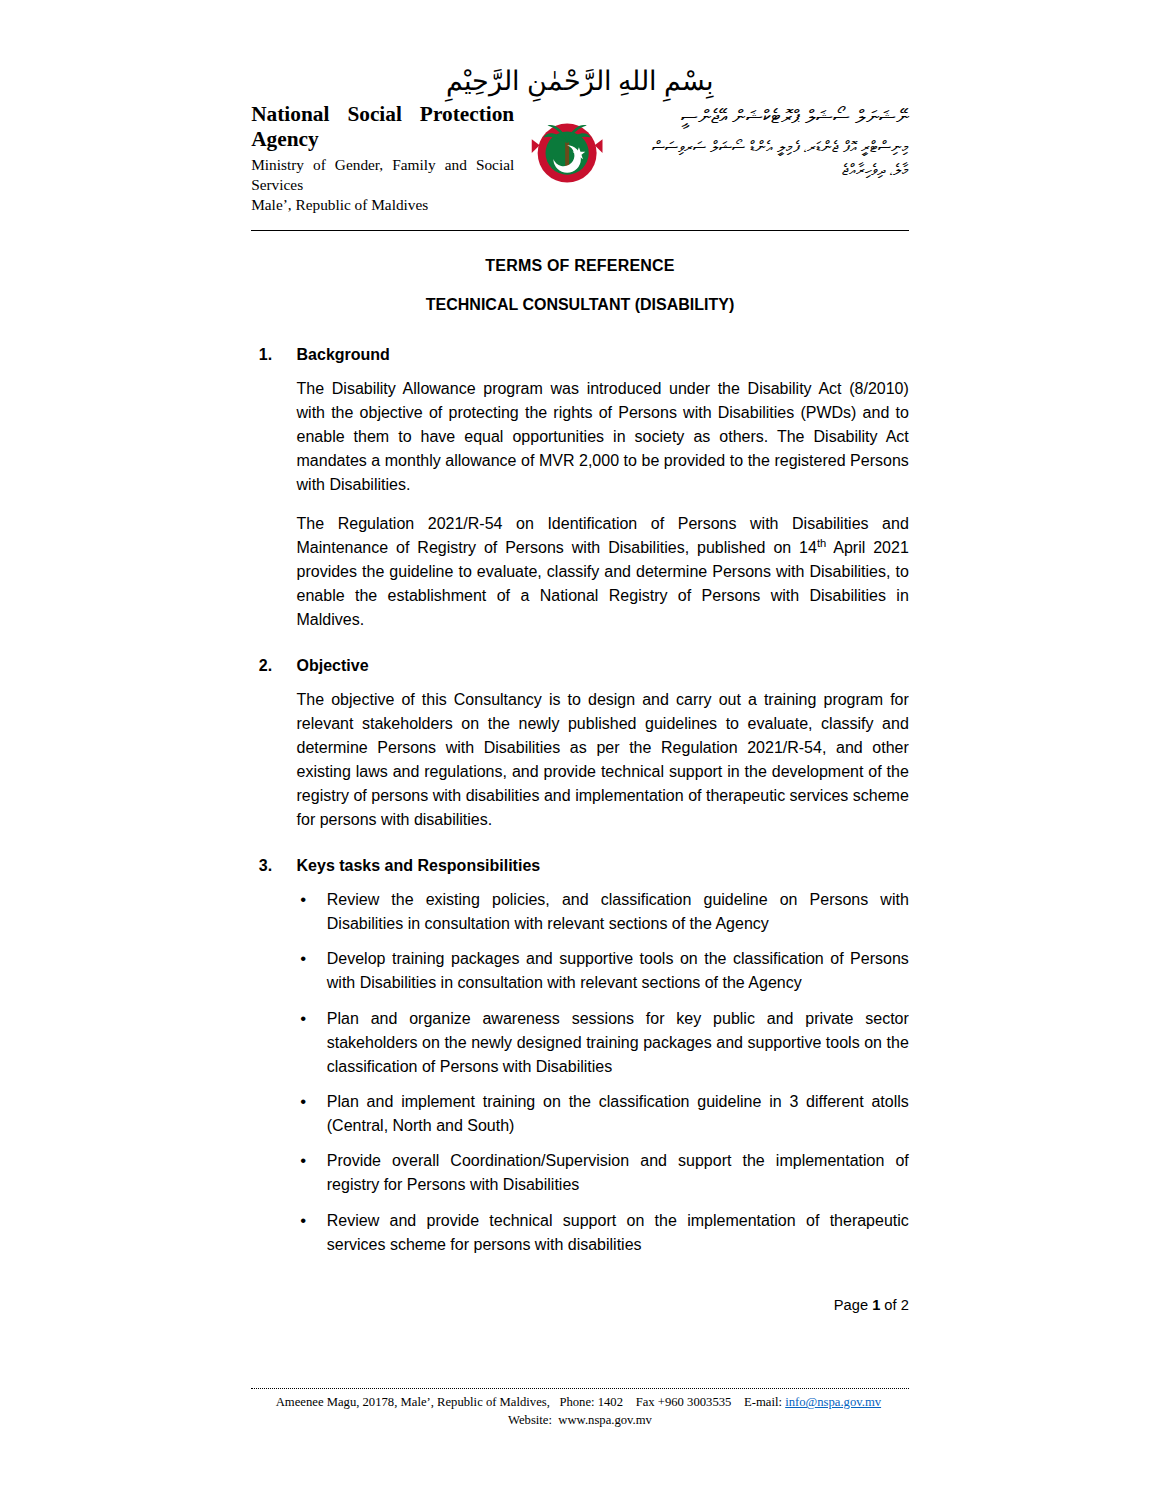بِسْمِ اللهِ الرَّحْمٰنِ الرَّحِيْمِ
| National Social Protection Agency Ministry of Gender, Family and Social Services Male’, Republic of Maldives | | ނޭޝަނަލް ސޯޝަލް ޕްރޮޓެކްޝަން އޭޖެންސީ މިނިސްޓްރީ އޮފް ޖެންޑަރ، ފެމިލީ އެންޑް ސޯޝަލް ސަރވިސަސް މާލެ، ދިވެހިރާއްޖެ |
TERMS OF REFERENCE
TECHNICAL CONSULTANT (DISABILITY)
Background
The Disability Allowance program was introduced under the Disability Act (8/2010) with the objective of protecting the rights of Persons with Disabilities (PWDs) and to enable them to have equal opportunities in society as others. The Disability Act mandates a monthly allowance of MVR 2,000 to be provided to the registered Persons with Disabilities.
The Regulation 2021/R-54 on Identification of Persons with Disabilities and Maintenance of Registry of Persons with Disabilities, published on 14th April 2021 provides the guideline to evaluate, classify and determine Persons with Disabilities, to enable the establishment of a National Registry of Persons with Disabilities in Maldives.
Objective
The objective of this Consultancy is to design and carry out a training program for relevant stakeholders on the newly published guidelines to evaluate, classify and determine Persons with Disabilities as per the Regulation 2021/R-54, and other existing laws and regulations, and provide technical support in the development of the registry of persons with disabilities and implementation of therapeutic services scheme for persons with disabilities.
Keys tasks and Responsibilities
Review the existing policies, and classification guideline on Persons with Disabilities in consultation with relevant sections of the Agency
Develop training packages and supportive tools on the classification of Persons with Disabilities in consultation with relevant sections of the Agency
Plan and organize awareness sessions for key public and private sector stakeholders on the newly designed training packages and supportive tools on the classification of Persons with Disabilities
Plan and implement training on the classification guideline in 3 different atolls (Central, North and South)
Provide overall Coordination/Supervision and support the implementation of registry for Persons with Disabilities
Review and provide technical support on the implementation of therapeutic services scheme for persons with disabilities
Page 1 of 2
Ameenee Magu, 20178, Male’, Republic of Maldives, Phone: 1402 Fax +960 3003535 E-mail: info@nspa.gov.mv Website: www.nspa.gov.mv